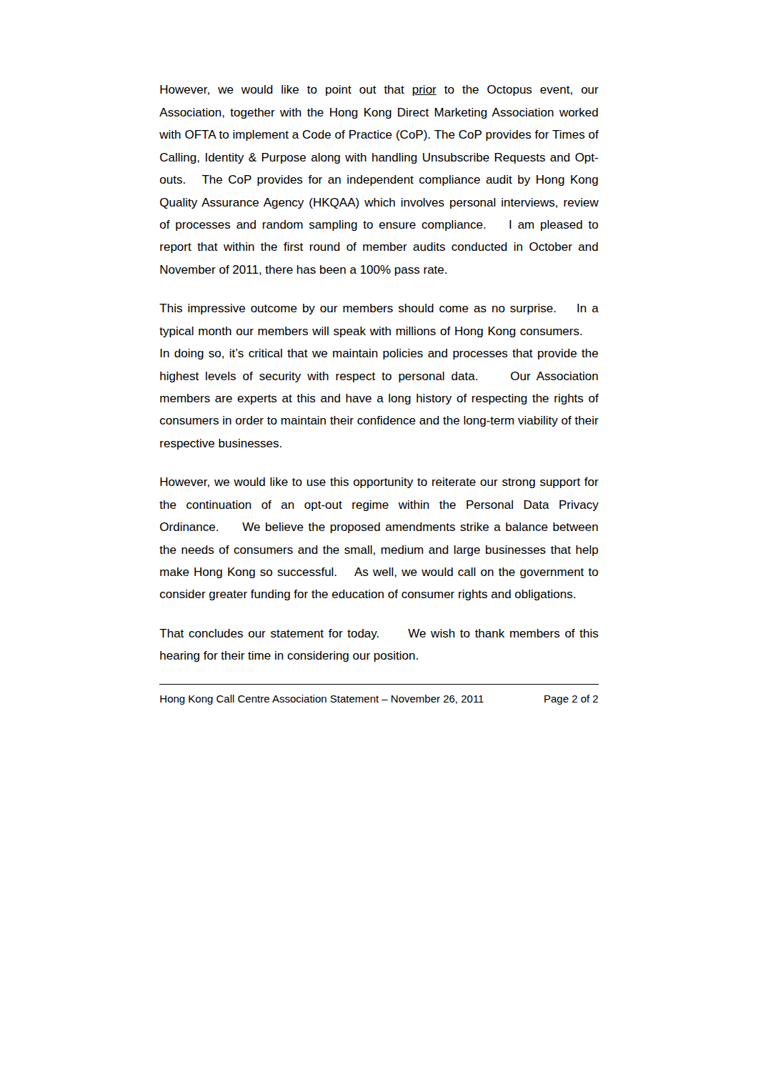However, we would like to point out that prior to the Octopus event, our Association, together with the Hong Kong Direct Marketing Association worked with OFTA to implement a Code of Practice (CoP). The CoP provides for Times of Calling, Identity & Purpose along with handling Unsubscribe Requests and Opt-outs. The CoP provides for an independent compliance audit by Hong Kong Quality Assurance Agency (HKQAA) which involves personal interviews, review of processes and random sampling to ensure compliance. I am pleased to report that within the first round of member audits conducted in October and November of 2011, there has been a 100% pass rate.
This impressive outcome by our members should come as no surprise. In a typical month our members will speak with millions of Hong Kong consumers. In doing so, it’s critical that we maintain policies and processes that provide the highest levels of security with respect to personal data. Our Association members are experts at this and have a long history of respecting the rights of consumers in order to maintain their confidence and the long-term viability of their respective businesses.
However, we would like to use this opportunity to reiterate our strong support for the continuation of an opt-out regime within the Personal Data Privacy Ordinance. We believe the proposed amendments strike a balance between the needs of consumers and the small, medium and large businesses that help make Hong Kong so successful. As well, we would call on the government to consider greater funding for the education of consumer rights and obligations.
That concludes our statement for today. We wish to thank members of this hearing for their time in considering our position.
Hong Kong Call Centre Association Statement – November 26, 2011 Page 2 of 2